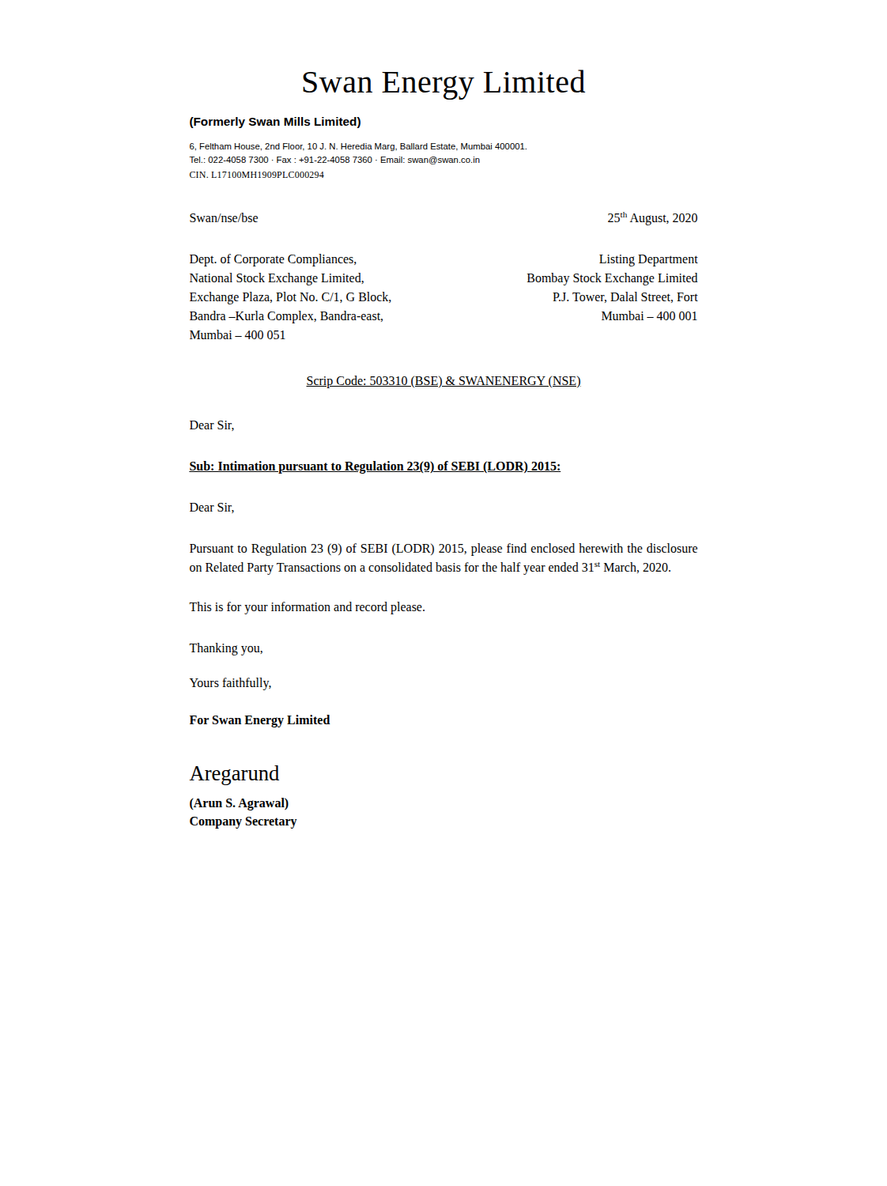Swan Energy Limited
(Formerly Swan Mills Limited)
6, Feltham House, 2nd Floor, 10 J. N. Heredia Marg, Ballard Estate, Mumbai 400001.
Tel.: 022-4058 7300 · Fax : +91-22-4058 7360 · Email: swan@swan.co.in
CIN. L17100MH1909PLC000294
Swan/nse/bse
25th August, 2020
Dept. of Corporate Compliances,
National Stock Exchange Limited,
Exchange Plaza, Plot No. C/1, G Block,
Bandra –Kurla Complex, Bandra-east,
Mumbai – 400 051
Listing Department
Bombay Stock Exchange Limited
P.J. Tower, Dalal Street, Fort
Mumbai – 400 001
Scrip Code: 503310 (BSE) & SWANENERGY (NSE)
Dear Sir,
Sub: Intimation pursuant to Regulation 23(9) of SEBI (LODR) 2015:
Dear Sir,
Pursuant to Regulation 23 (9) of SEBI (LODR) 2015, please find enclosed herewith the disclosure on Related Party Transactions on a consolidated basis for the half year ended 31st March, 2020.
This is for your information and record please.
Thanking you,
Yours faithfully,
For Swan Energy Limited
Aregarund
(Arun S. Agrawal)
Company Secretary